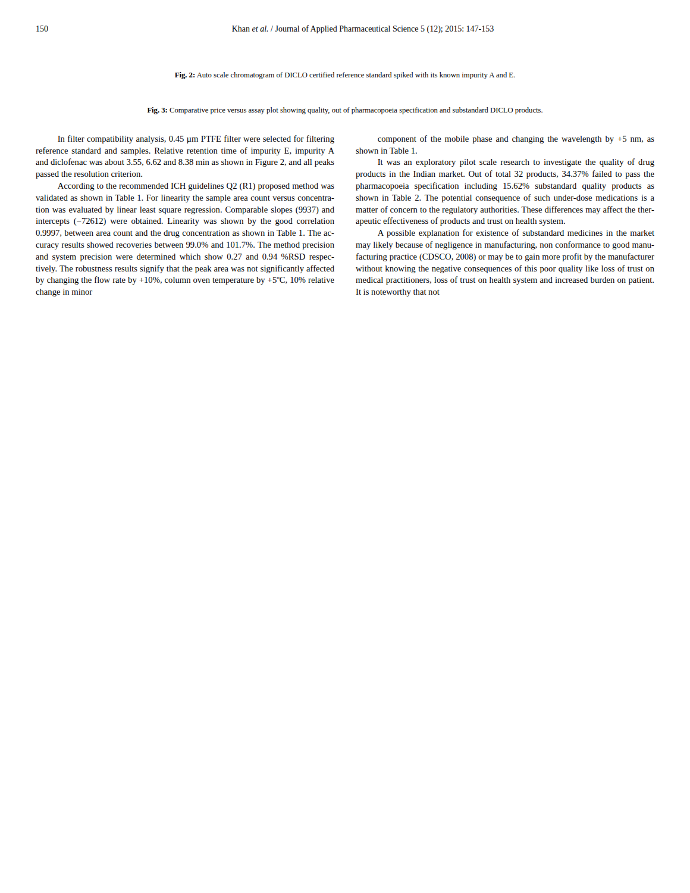150
Khan et al. / Journal of Applied Pharmaceutical Science 5 (12); 2015: 147-153
Fig. 2: Auto scale chromatogram of DICLO certified reference standard spiked with its known impurity A and E.
Fig. 3: Comparative price versus assay plot showing quality, out of pharmacopoeia specification and substandard DICLO products.
In filter compatibility analysis, 0.45 µm PTFE filter were selected for filtering reference standard and samples. Relative retention time of impurity E, impurity A and diclofenac was about 3.55, 6.62 and 8.38 min as shown in Figure 2, and all peaks passed the resolution criterion.
According to the recommended ICH guidelines Q2 (R1) proposed method was validated as shown in Table 1. For linearity the sample area count versus concentration was evaluated by linear least square regression. Comparable slopes (9937) and intercepts (−72612) were obtained. Linearity was shown by the good correlation 0.9997, between area count and the drug concentration as shown in Table 1. The accuracy results showed recoveries between 99.0% and 101.7%. The method precision and system precision were determined which show 0.27 and 0.94 %RSD respectively. The robustness results signify that the peak area was not significantly affected by changing the flow rate by +10%, column oven temperature by +5ºC, 10% relative change in minor
component of the mobile phase and changing the wavelength by +5 nm, as shown in Table 1.
It was an exploratory pilot scale research to investigate the quality of drug products in the Indian market. Out of total 32 products, 34.37% failed to pass the pharmacopoeia specification including 15.62% substandard quality products as shown in Table 2. The potential consequence of such under-dose medications is a matter of concern to the regulatory authorities. These differences may affect the therapeutic effectiveness of products and trust on health system.
A possible explanation for existence of substandard medicines in the market may likely because of negligence in manufacturing, non conformance to good manufacturing practice (CDSCO, 2008) or may be to gain more profit by the manufacturer without knowing the negative consequences of this poor quality like loss of trust on medical practitioners, loss of trust on health system and increased burden on patient. It is noteworthy that not